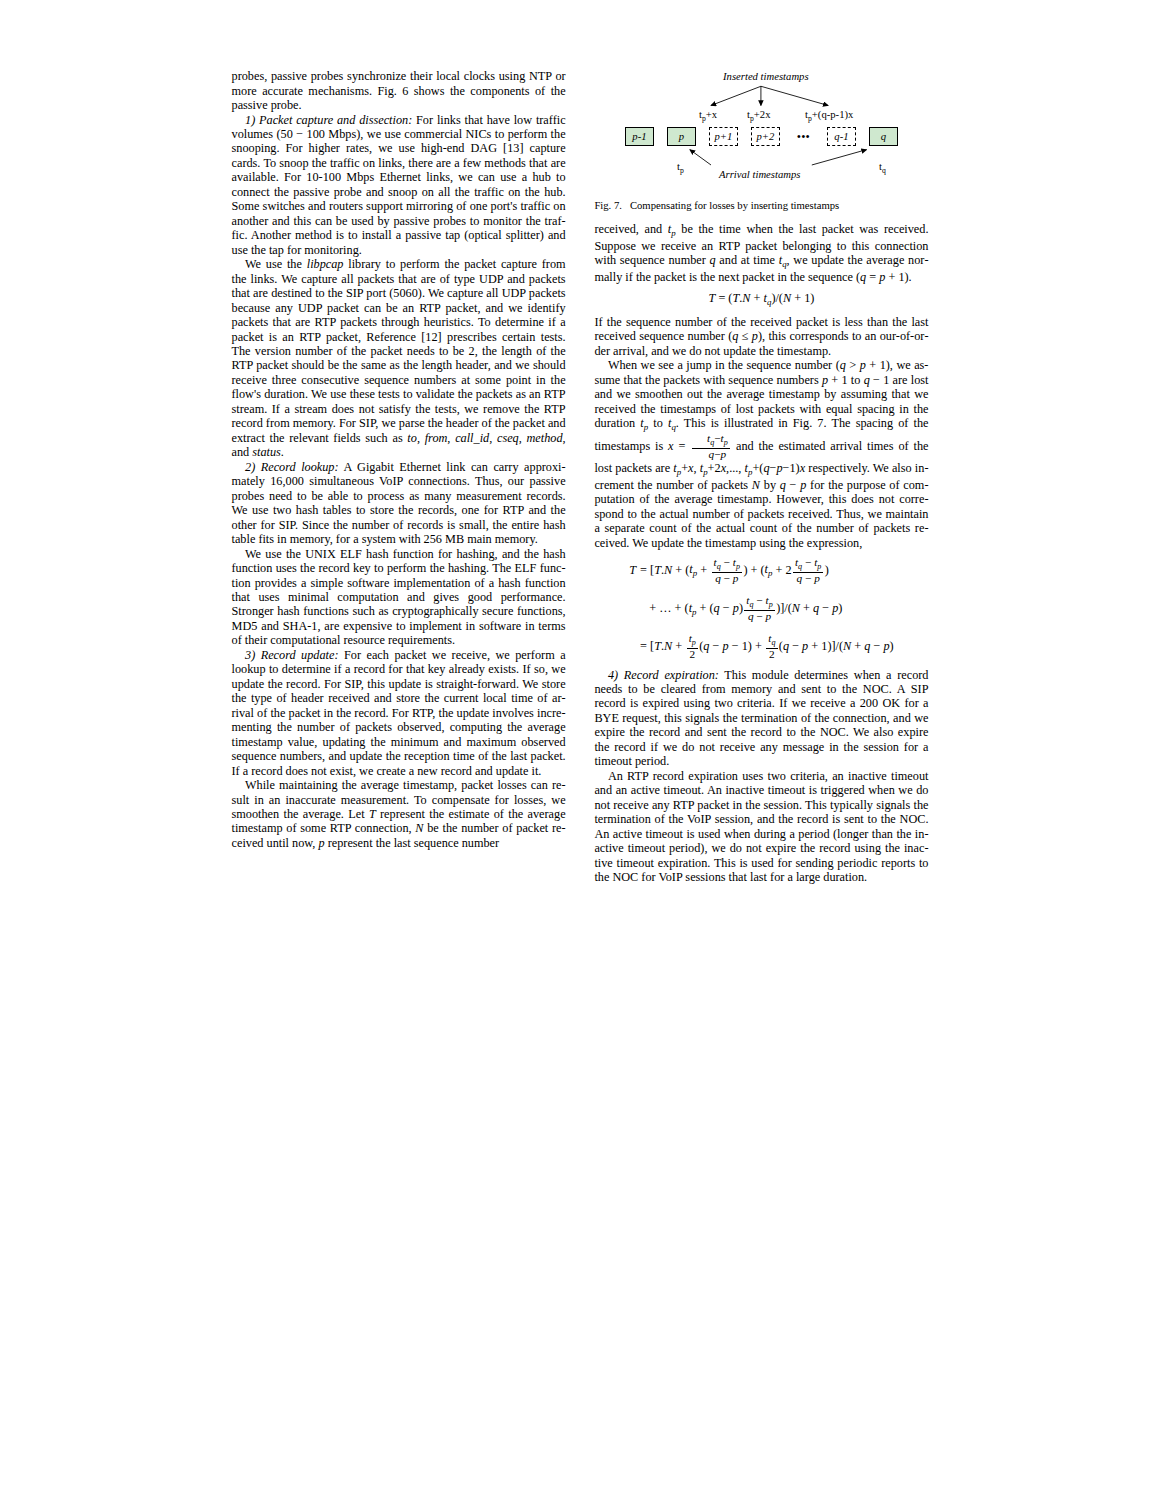probes, passive probes synchronize their local clocks using NTP or more accurate mechanisms. Fig. 6 shows the components of the passive probe.
1) Packet capture and dissection: For links that have low traffic volumes (50 − 100 Mbps), we use commercial NICs to perform the snooping. For higher rates, we use high-end DAG [13] capture cards. To snoop the traffic on links, there are a few methods that are available. For 10-100 Mbps Ethernet links, we can use a hub to connect the passive probe and snoop on all the traffic on the hub. Some switches and routers support mirroring of one port's traffic on another and this can be used by passive probes to monitor the traffic. Another method is to install a passive tap (optical splitter) and use the tap for monitoring.
We use the libpcap library to perform the packet capture from the links. We capture all packets that are of type UDP and packets that are destined to the SIP port (5060). We capture all UDP packets because any UDP packet can be an RTP packet, and we identify packets that are RTP packets through heuristics. To determine if a packet is an RTP packet, Reference [12] prescribes certain tests. The version number of the packet needs to be 2, the length of the RTP packet should be the same as the length header, and we should receive three consecutive sequence numbers at some point in the flow's duration. We use these tests to validate the packets as an RTP stream. If a stream does not satisfy the tests, we remove the RTP record from memory. For SIP, we parse the header of the packet and extract the relevant fields such as to, from, call_id, cseq, method, and status.
2) Record lookup: A Gigabit Ethernet link can carry approximately 16,000 simultaneous VoIP connections. Thus, our passive probes need to be able to process as many measurement records. We use two hash tables to store the records, one for RTP and the other for SIP. Since the number of records is small, the entire hash table fits in memory, for a system with 256 MB main memory.
We use the UNIX ELF hash function for hashing, and the hash function uses the record key to perform the hashing. The ELF function provides a simple software implementation of a hash function that uses minimal computation and gives good performance. Stronger hash functions such as cryptographically secure functions, MD5 and SHA-1, are expensive to implement in software in terms of their computational resource requirements.
3) Record update: For each packet we receive, we perform a lookup to determine if a record for that key already exists. If so, we update the record. For SIP, this update is straight-forward. We store the type of header received and store the current local time of arrival of the packet in the record. For RTP, the update involves incrementing the number of packets observed, computing the average timestamp value, updating the minimum and maximum observed sequence numbers, and update the reception time of the last packet. If a record does not exist, we create a new record and update it.
While maintaining the average timestamp, packet losses can result in an inaccurate measurement. To compensate for losses, we smoothen the average. Let T represent the estimate of the average timestamp of some RTP connection, N be the number of packet received until now, p represent the last sequence number
Inserted timestamps
tp+x
tp+2x
tp+(q-p-1)x
p-1
p
p+1
p+2
•••
q-1
q
tp
tq
Arrival timestamps
Fig. 7. Compensating for losses by inserting timestamps
received, and tp be the time when the last packet was received. Suppose we receive an RTP packet belonging to this connection with sequence number q and at time tq, we update the average normally if the packet is the next packet in the sequence (q = p + 1).
T = (T.N + tq)/(N + 1)
If the sequence number of the received packet is less than the last received sequence number (q ≤ p), this corresponds to an our-of-order arrival, and we do not update the timestamp.
When we see a jump in the sequence number (q > p + 1), we assume that the packets with sequence numbers p + 1 to q − 1 are lost and we smoothen out the average timestamp by assuming that we received the timestamps of lost packets with equal spacing in the duration tp to tq. This is illustrated in Fig. 7. The spacing of the timestamps is x = tq−tp q−p and the estimated arrival times of the lost packets are tp+x, tp+2x,..., tp+(q−p−1)x respectively. We also increment the number of packets N by q − p for the purpose of computation of the average timestamp. However, this does not correspond to the actual number of packets received. Thus, we maintain a separate count of the actual count of the number of packets received. We update the timestamp using the expression,
| T | = [ T . N + ( t p + t q − t p q − p ) + ( t p + 2 t q − t p q − p ) |
| | + … + ( t p + ( q − p ) t q − t p q − p )]/( N + q − p ) |
| | = [ T . N + t p 2 ( q − p − 1) + t q 2 ( q − p + 1)]/( N + q − p ) |
4) Record expiration: This module determines when a record needs to be cleared from memory and sent to the NOC. A SIP record is expired using two criteria. If we receive a 200 OK for a BYE request, this signals the termination of the connection, and we expire the record and sent the record to the NOC. We also expire the record if we do not receive any message in the session for a timeout period.
An RTP record expiration uses two criteria, an inactive timeout and an active timeout. An inactive timeout is triggered when we do not receive any RTP packet in the session. This typically signals the termination of the VoIP session, and the record is sent to the NOC. An active timeout is used when during a period (longer than the inactive timeout period), we do not expire the record using the inactive timeout expiration. This is used for sending periodic reports to the NOC for VoIP sessions that last for a large duration.